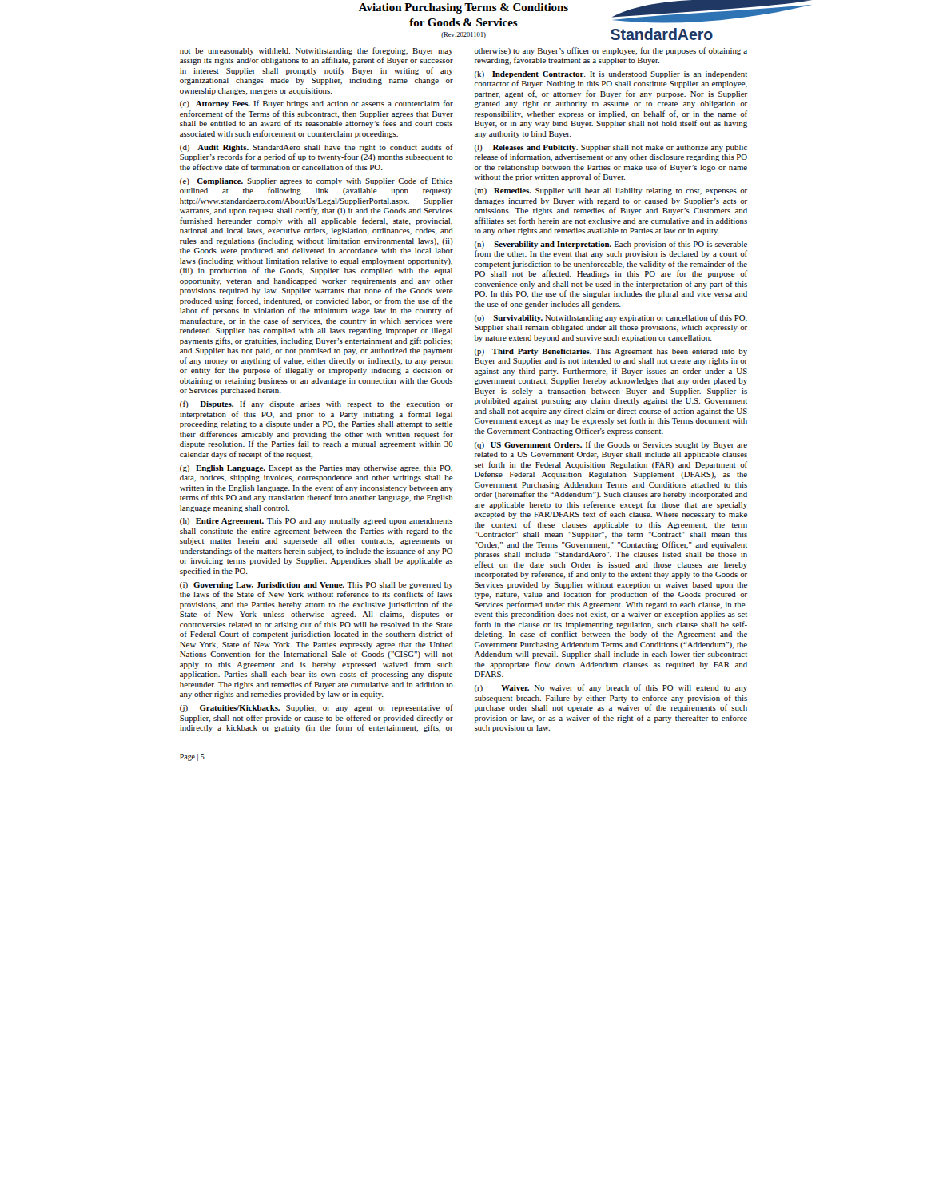StandardAero
Aviation Purchasing Terms & Conditions
for Goods & Services
(Rev:20201101)
not be unreasonably withheld. Notwithstanding the foregoing, Buyer may assign its rights and/or obligations to an affiliate, parent of Buyer or successor in interest Supplier shall promptly notify Buyer in writing of any organizational changes made by Supplier, including name change or ownership changes, mergers or acquisitions.
(c) Attorney Fees. If Buyer brings and action or asserts a counterclaim for enforcement of the Terms of this subcontract, then Supplier agrees that Buyer shall be entitled to an award of its reasonable attorney’s fees and court costs associated with such enforcement or counterclaim proceedings.
(d) Audit Rights. StandardAero shall have the right to conduct audits of Supplier’s records for a period of up to twenty-four (24) months subsequent to the effective date of termination or cancellation of this PO.
(e) Compliance. Supplier agrees to comply with Supplier Code of Ethics outlined at the following link (available upon request): http://www.standardaero.com/AboutUs/Legal/SupplierPortal.aspx. Supplier warrants, and upon request shall certify, that (i) it and the Goods and Services furnished hereunder comply with all applicable federal, state, provincial, national and local laws, executive orders, legislation, ordinances, codes, and rules and regulations (including without limitation environmental laws), (ii) the Goods were produced and delivered in accordance with the local labor laws (including without limitation relative to equal employment opportunity), (iii) in production of the Goods, Supplier has complied with the equal opportunity, veteran and handicapped worker requirements and any other provisions required by law. Supplier warrants that none of the Goods were produced using forced, indentured, or convicted labor, or from the use of the labor of persons in violation of the minimum wage law in the country of manufacture, or in the case of services, the country in which services were rendered. Supplier has complied with all laws regarding improper or illegal payments gifts, or gratuities, including Buyer’s entertainment and gift policies; and Supplier has not paid, or not promised to pay, or authorized the payment of any money or anything of value, either directly or indirectly, to any person or entity for the purpose of illegally or improperly inducing a decision or obtaining or retaining business or an advantage in connection with the Goods or Services purchased herein.
(f) Disputes. If any dispute arises with respect to the execution or interpretation of this PO, and prior to a Party initiating a formal legal proceeding relating to a dispute under a PO, the Parties shall attempt to settle their differences amicably and providing the other with written request for dispute resolution. If the Parties fail to reach a mutual agreement within 30 calendar days of receipt of the request,
(g) English Language. Except as the Parties may otherwise agree, this PO, data, notices, shipping invoices, correspondence and other writings shall be written in the English language. In the event of any inconsistency between any terms of this PO and any translation thereof into another language, the English language meaning shall control.
(h) Entire Agreement. This PO and any mutually agreed upon amendments shall constitute the entire agreement between the Parties with regard to the subject matter herein and supersede all other contracts, agreements or understandings of the matters herein subject, to include the issuance of any PO or invoicing terms provided by Supplier. Appendices shall be applicable as specified in the PO.
(i) Governing Law, Jurisdiction and Venue. This PO shall be governed by the laws of the State of New York without reference to its conflicts of laws provisions, and the Parties hereby attorn to the exclusive jurisdiction of the State of New York unless otherwise agreed. All claims, disputes or controversies related to or arising out of this PO will be resolved in the State of Federal Court of competent jurisdiction located in the southern district of New York, State of New York. The Parties expressly agree that the United Nations Convention for the International Sale of Goods ("CISG") will not apply to this Agreement and is hereby expressed waived from such application. Parties shall each bear its own costs of processing any dispute hereunder. The rights and remedies of Buyer are cumulative and in addition to any other rights and remedies provided by law or in equity.
(j) Gratuities/Kickbacks. Supplier, or any agent or representative of Supplier, shall not offer provide or cause to be offered or provided directly or indirectly a kickback or gratuity (in the form of entertainment, gifts, or otherwise) to any Buyer’s officer or employee, for the purposes of obtaining a rewarding, favorable treatment as a supplier to Buyer.
(k) Independent Contractor. It is understood Supplier is an independent contractor of Buyer. Nothing in this PO shall constitute Supplier an employee, partner, agent of, or attorney for Buyer for any purpose. Nor is Supplier granted any right or authority to assume or to create any obligation or responsibility, whether express or implied, on behalf of, or in the name of Buyer, or in any way bind Buyer. Supplier shall not hold itself out as having any authority to bind Buyer.
(l) Releases and Publicity. Supplier shall not make or authorize any public release of information, advertisement or any other disclosure regarding this PO or the relationship between the Parties or make use of Buyer’s logo or name without the prior written approval of Buyer.
(m) Remedies. Supplier will bear all liability relating to cost, expenses or damages incurred by Buyer with regard to or caused by Supplier’s acts or omissions. The rights and remedies of Buyer and Buyer’s Customers and affiliates set forth herein are not exclusive and are cumulative and in additions to any other rights and remedies available to Parties at law or in equity.
(n) Severability and Interpretation. Each provision of this PO is severable from the other. In the event that any such provision is declared by a court of competent jurisdiction to be unenforceable, the validity of the remainder of the PO shall not be affected. Headings in this PO are for the purpose of convenience only and shall not be used in the interpretation of any part of this PO. In this PO, the use of the singular includes the plural and vice versa and the use of one gender includes all genders.
(o) Survivability. Notwithstanding any expiration or cancellation of this PO, Supplier shall remain obligated under all those provisions, which expressly or by nature extend beyond and survive such expiration or cancellation.
(p) Third Party Beneficiaries. This Agreement has been entered into by Buyer and Supplier and is not intended to and shall not create any rights in or against any third party. Furthermore, if Buyer issues an order under a US government contract, Supplier hereby acknowledges that any order placed by Buyer is solely a transaction between Buyer and Supplier. Supplier is prohibited against pursuing any claim directly against the U.S. Government and shall not acquire any direct claim or direct course of action against the US Government except as may be expressly set forth in this Terms document with the Government Contracting Officer's express consent.
(q) US Government Orders. If the Goods or Services sought by Buyer are related to a US Government Order, Buyer shall include all applicable clauses set forth in the Federal Acquisition Regulation (FAR) and Department of Defense Federal Acquisition Regulation Supplement (DFARS), as the Government Purchasing Addendum Terms and Conditions attached to this order (hereinafter the “Addendum”). Such clauses are hereby incorporated and are applicable hereto to this reference except for those that are specially excepted by the FAR/DFARS text of each clause. Where necessary to make the context of these clauses applicable to this Agreement, the term "Contractor" shall mean "Supplier", the term "Contract" shall mean this "Order," and the Terms "Government," "Contacting Officer," and equivalent phrases shall include "StandardAero". The clauses listed shall be those in effect on the date such Order is issued and those clauses are hereby incorporated by reference, if and only to the extent they apply to the Goods or Services provided by Supplier without exception or waiver based upon the type, nature, value and location for production of the Goods procured or Services performed under this Agreement. With regard to each clause, in the event this precondition does not exist, or a waiver or exception applies as set forth in the clause or its implementing regulation, such clause shall be self-deleting. In case of conflict between the body of the Agreement and the Government Purchasing Addendum Terms and Conditions (“Addendum”), the Addendum will prevail. Supplier shall include in each lower-tier subcontract the appropriate flow down Addendum clauses as required by FAR and DFARS.
(r) Waiver. No waiver of any breach of this PO will extend to any subsequent breach. Failure by either Party to enforce any provision of this purchase order shall not operate as a waiver of the requirements of such provision or law, or as a waiver of the right of a party thereafter to enforce such provision or law.
Page | 5